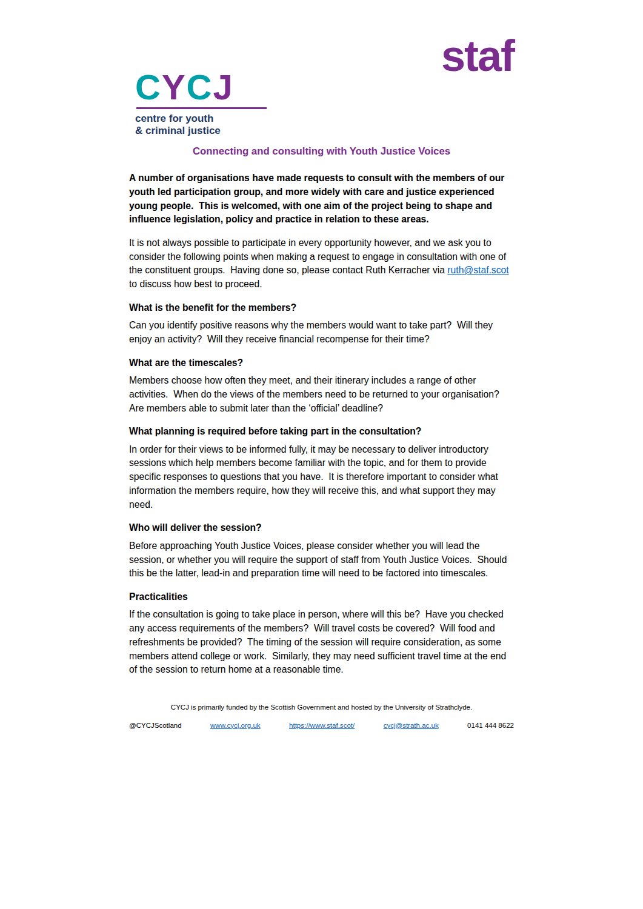staf
CYCJ
centre for youth
& criminal justice
Connecting and consulting with Youth Justice Voices
A number of organisations have made requests to consult with the members of our youth led participation group, and more widely with care and justice experienced young people. This is welcomed, with one aim of the project being to shape and influence legislation, policy and practice in relation to these areas.
It is not always possible to participate in every opportunity however, and we ask you to consider the following points when making a request to engage in consultation with one of the constituent groups. Having done so, please contact Ruth Kerracher via ruth@staf.scot to discuss how best to proceed.
What is the benefit for the members?
Can you identify positive reasons why the members would want to take part? Will they enjoy an activity? Will they receive financial recompense for their time?
What are the timescales?
Members choose how often they meet, and their itinerary includes a range of other activities. When do the views of the members need to be returned to your organisation? Are members able to submit later than the ‘official’ deadline?
What planning is required before taking part in the consultation?
In order for their views to be informed fully, it may be necessary to deliver introductory sessions which help members become familiar with the topic, and for them to provide specific responses to questions that you have. It is therefore important to consider what information the members require, how they will receive this, and what support they may need.
Who will deliver the session?
Before approaching Youth Justice Voices, please consider whether you will lead the session, or whether you will require the support of staff from Youth Justice Voices. Should this be the latter, lead-in and preparation time will need to be factored into timescales.
Practicalities
If the consultation is going to take place in person, where will this be? Have you checked any access requirements of the members? Will travel costs be covered? Will food and refreshments be provided? The timing of the session will require consideration, as some members attend college or work. Similarly, they may need sufficient travel time at the end of the session to return home at a reasonable time.
CYCJ is primarily funded by the Scottish Government and hosted by the University of Strathclyde.
@CYCJScotland www.cycj.org.uk https://www.staf.scot/ cycj@strath.ac.uk 0141 444 8622